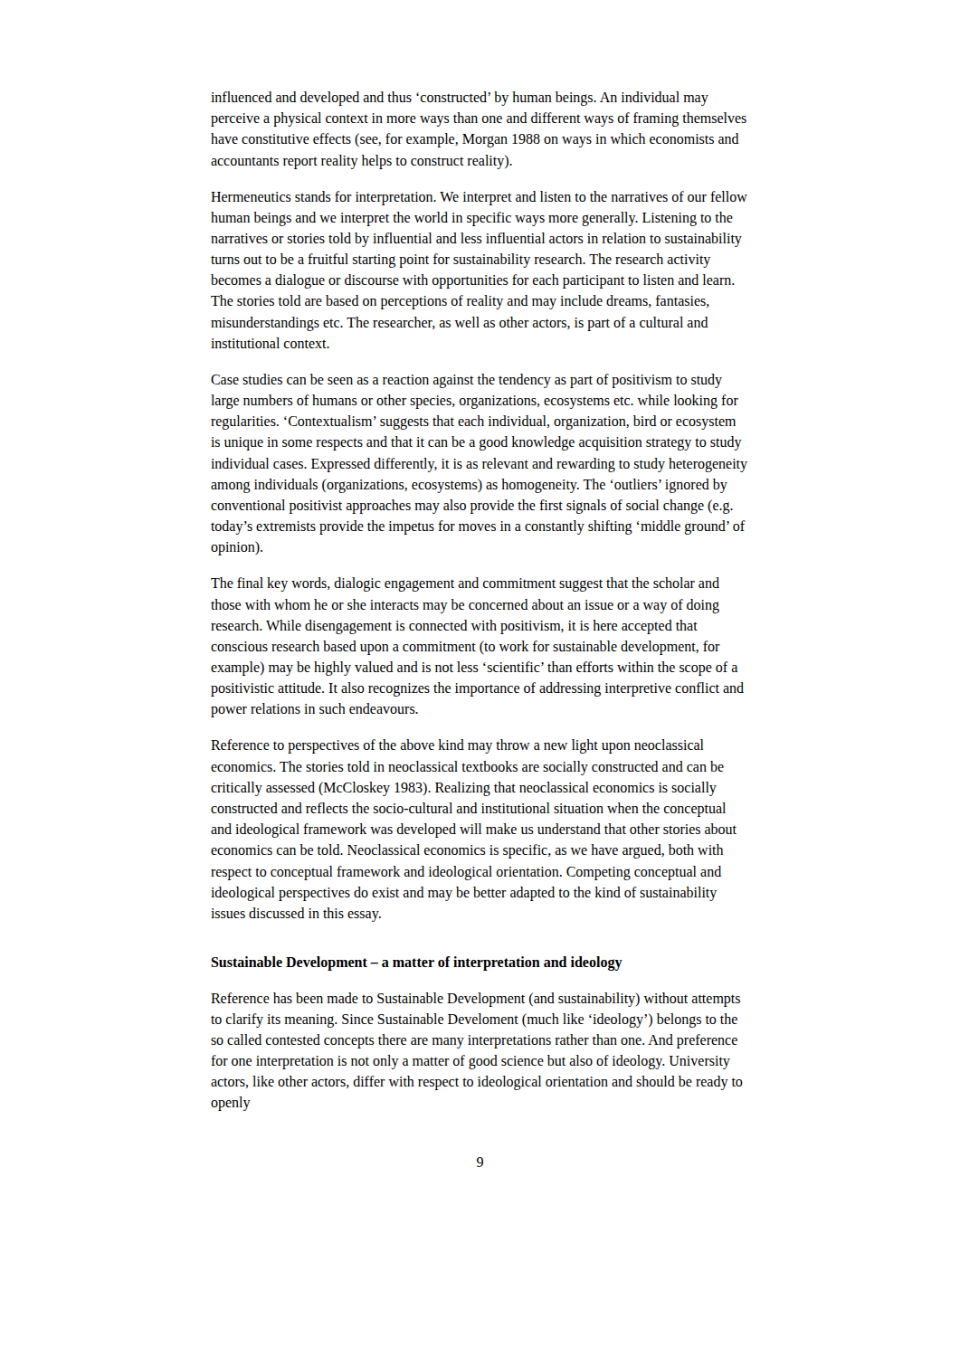influenced and developed and thus ‘constructed’ by human beings. An individual may perceive a physical context in more ways than one and different ways of framing themselves have constitutive effects (see, for example, Morgan 1988 on ways in which economists and accountants report reality helps to construct reality).
Hermeneutics stands for interpretation. We interpret and listen to the narratives of our fellow human beings and we interpret the world in specific ways more generally. Listening to the narratives or stories told by influential and less influential actors in relation to sustainability turns out to be a fruitful starting point for sustainability research. The research activity becomes a dialogue or discourse with opportunities for each participant to listen and learn. The stories told are based on perceptions of reality and may include dreams, fantasies, misunderstandings etc. The researcher, as well as other actors, is part of a cultural and institutional context.
Case studies can be seen as a reaction against the tendency as part of positivism to study large numbers of humans or other species, organizations, ecosystems etc. while looking for regularities. ‘Contextualism’ suggests that each individual, organization, bird or ecosystem is unique in some respects and that it can be a good knowledge acquisition strategy to study individual cases. Expressed differently, it is as relevant and rewarding to study heterogeneity among individuals (organizations, ecosystems) as homogeneity. The ‘outliers’ ignored by conventional positivist approaches may also provide the first signals of social change (e.g. today’s extremists provide the impetus for moves in a constantly shifting ‘middle ground’ of opinion).
The final key words, dialogic engagement and commitment suggest that the scholar and those with whom he or she interacts may be concerned about an issue or a way of doing research. While disengagement is connected with positivism, it is here accepted that conscious research based upon a commitment (to work for sustainable development, for example) may be highly valued and is not less ‘scientific’ than efforts within the scope of a positivistic attitude. It also recognizes the importance of addressing interpretive conflict and power relations in such endeavours.
Reference to perspectives of the above kind may throw a new light upon neoclassical economics. The stories told in neoclassical textbooks are socially constructed and can be critically assessed (McCloskey 1983). Realizing that neoclassical economics is socially constructed and reflects the socio-cultural and institutional situation when the conceptual and ideological framework was developed will make us understand that other stories about economics can be told. Neoclassical economics is specific, as we have argued, both with respect to conceptual framework and ideological orientation. Competing conceptual and ideological perspectives do exist and may be better adapted to the kind of sustainability issues discussed in this essay.
Sustainable Development – a matter of interpretation and ideology
Reference has been made to Sustainable Development (and sustainability) without attempts to clarify its meaning. Since Sustainable Develoment (much like ‘ideology’) belongs to the so called contested concepts there are many interpretations rather than one. And preference for one interpretation is not only a matter of good science but also of ideology. University actors, like other actors, differ with respect to ideological orientation and should be ready to openly
9